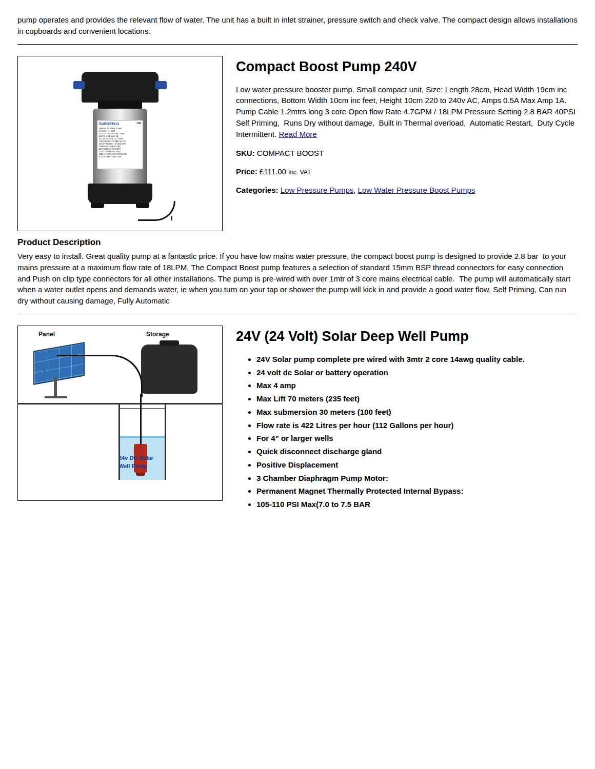pump operates and provides the relevant flow of water. The unit has a built in inlet strainer, pressure switch and check valve. The compact design allows installations in cupboards and convenient locations.
CE SURGEFLO WATER SYSTEM PUMP
MODEL: FL-3203
VOLTS: 220-240V AC 50Hz
AMPS: 0.5A MAX 1A
FLOW: 18 LPM / 4.7 GPM
PRESSURE: 2.8 BAR 40 PSI
SELF PRIMING · RUNS DRY
THERMAL OVERLOAD
AUTOMATIC RESTART
DUTY: INTERMITTENT
MADE FOR LOW PRESSURE
BOOST APPLICATIONS
Compact Boost Pump 240V
Low water pressure booster pump. Small compact unit, Size: Length 28cm, Head Width 19cm inc connections, Bottom Width 10cm inc feet, Height 10cm 220 to 240v AC, Amps 0.5A Max Amp 1A. Pump Cable 1.2mtrs long 3 core Open flow Rate 4.7GPM / 18LPM Pressure Setting 2.8 BAR 40PSI Self Priming, Runs Dry without damage, Built in Thermal overload, Automatic Restart, Duty Cycle Intermittent. Read More
SKU: COMPACT BOOST
Price: £111.00 Inc. VAT
Categories: Low Pressure Pumps, Low Water Pressure Boost Pumps
Product Description
Very easy to install. Great quality pump at a fantastic price. If you have low mains water pressure, the compact boost pump is designed to provide 2.8 bar to your mains pressure at a maximum flow rate of 18LPM, The Compact Boost pump features a selection of standard 15mm BSP thread connectors for easy connection and Push on clip type connectors for all other installations. The pump is pre-wired with over 1mtr of 3 core mains electrical cable. The pump will automatically start when a water outlet opens and demands water, ie when you turn on your tap or shower the pump will kick in and provide a good water flow. Self Priming, Can run dry without causing damage, Fully Automatic
Panel Storage
24v DC Solar
Well Pump
24V (24 Volt) Solar Deep Well Pump
24V Solar pump complete pre wired with 3mtr 2 core 14awg quality cable.
24 volt dc Solar or battery operation
Max 4 amp
Max Lift 70 meters (235 feet)
Max submersion 30 meters (100 feet)
Flow rate is 422 Litres per hour (112 Gallons per hour)
For 4" or larger wells
Quick disconnect discharge gland
Positive Displacement
3 Chamber Diaphragm Pump Motor:
Permanent Magnet Thermally Protected Internal Bypass:
105-110 PSI Max(7.0 to 7.5 BAR